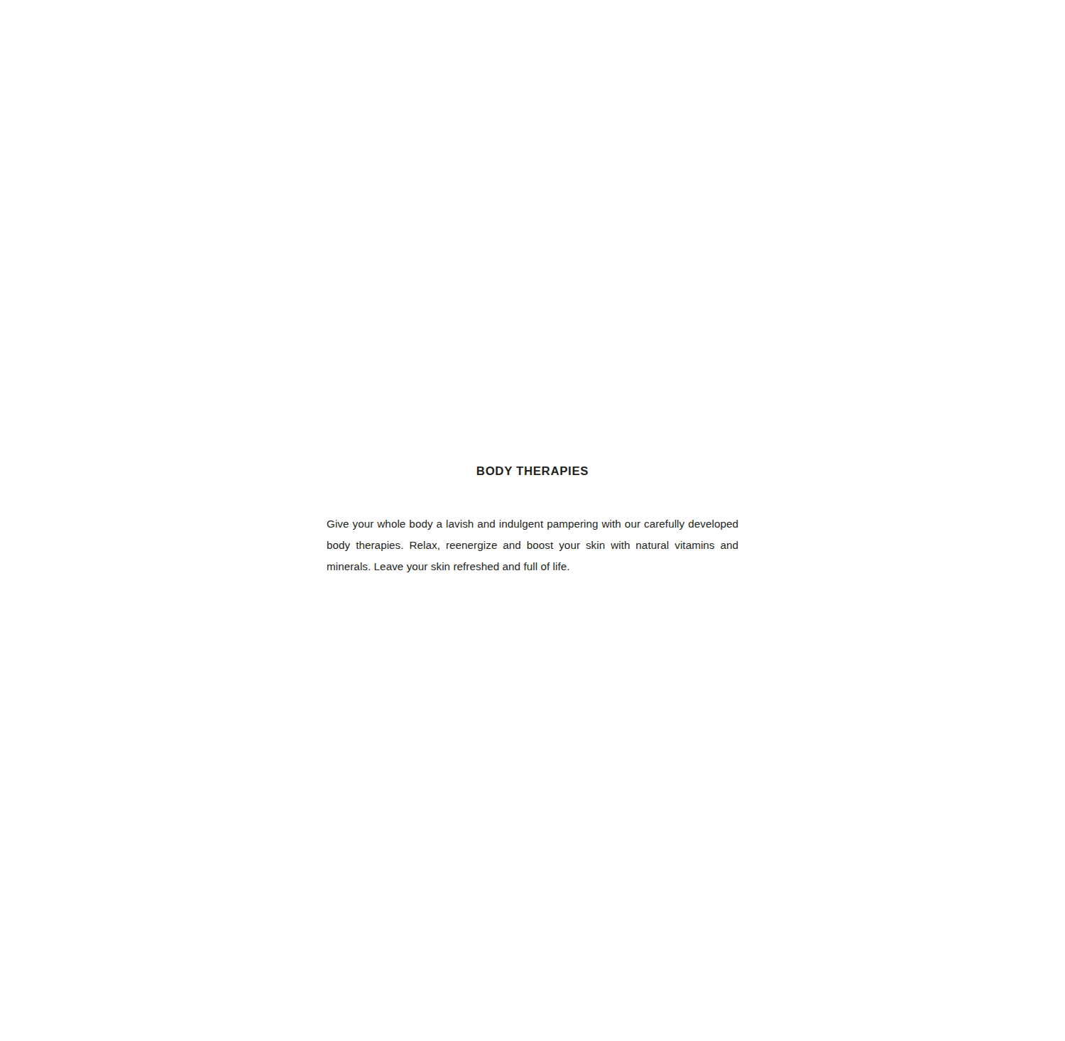Body Therapies
Give your whole body a lavish and indulgent pampering with our carefully developed body therapies. Relax, reenergize and boost your skin with natural vitamins and minerals. Leave your skin refreshed and full of life.